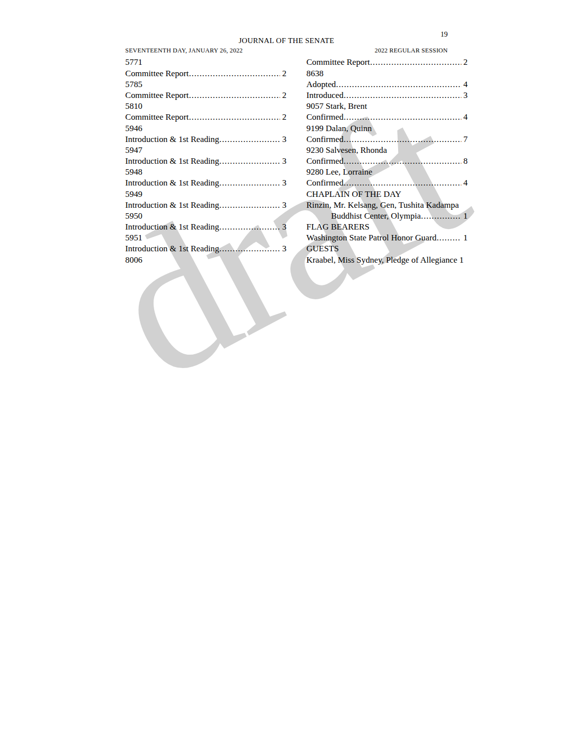draft
19
JOURNAL OF THE SENATE
SEVENTEENTH DAY, JANUARY 26, 2022
2022 REGULAR SESSION
5771
Committee Report ........................................ 2
5785
Committee Report ........................................ 2
5810
Committee Report ........................................ 2
5946
Introduction & 1st Reading ........................... 3
5947
Introduction & 1st Reading ........................... 3
5948
Introduction & 1st Reading ........................... 3
5949
Introduction & 1st Reading ........................... 3
5950
Introduction & 1st Reading ........................... 3
5951
Introduction & 1st Reading ........................... 3
8006
Committee Report ........................................ 2
8638
Adopted ........................................................ 4
Introduced .................................................... 3
9057 Stark, Brent
Confirmed .................................................... 4
9199 Dalan, Quinn
Confirmed .................................................... 7
9230 Salvesen, Rhonda
Confirmed .................................................... 8
9280 Lee, Lorraine
Confirmed .................................................... 4
CHAPLAIN OF THE DAY
Rinzin, Mr. Kelsang, Gen, Tushita Kadampa
Buddhist Center, Olympia ........................ 1
FLAG BEARERS
Washington State Patrol Honor Guard ......... 1
GUESTS
Kraabel, Miss Sydney, Pledge of Allegiance 1